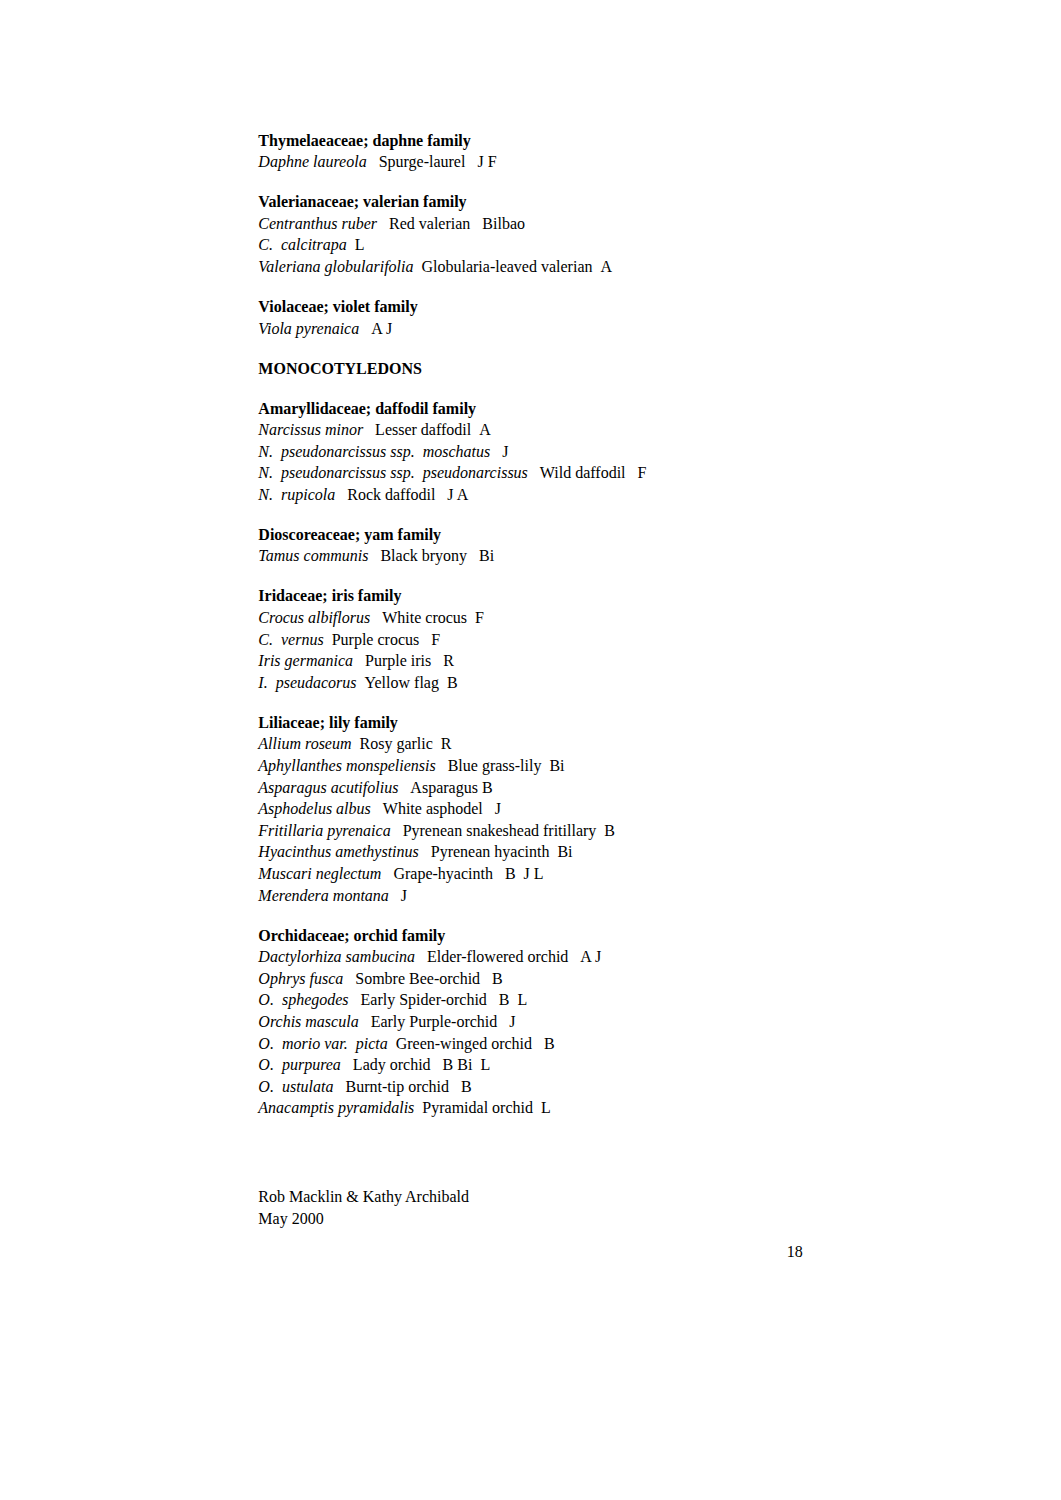Thymelaeaceae; daphne family
Daphne laureola Spurge-laurel J F
Valerianaceae; valerian family
Centranthus ruber Red valerian Bilbao
C. calcitrapa L
Valeriana globularifolia Globularia-leaved valerian A
Violaceae; violet family
Viola pyrenaica A J
MONOCOTYLEDONS
Amaryllidaceae; daffodil family
Narcissus minor Lesser daffodil A
N. pseudonarcissus ssp. moschatus J
N. pseudonarcissus ssp. pseudonarcissus Wild daffodil F
N. rupicola Rock daffodil J A
Dioscoreaceae; yam family
Tamus communis Black bryony Bi
Iridaceae; iris family
Crocus albiflorus White crocus F
C. vernus Purple crocus F
Iris germanica Purple iris R
I. pseudacorus Yellow flag B
Liliaceae; lily family
Allium roseum Rosy garlic R
Aphyllanthes monspeliensis Blue grass-lily Bi
Asparagus acutifolius Asparagus B
Asphodelus albus White asphodel J
Fritillaria pyrenaica Pyrenean snakeshead fritillary B
Hyacinthus amethystinus Pyrenean hyacinth Bi
Muscari neglectum Grape-hyacinth B J L
Merendera montana J
Orchidaceae; orchid family
Dactylorhiza sambucina Elder-flowered orchid A J
Ophrys fusca Sombre Bee-orchid B
O. sphegodes Early Spider-orchid B L
Orchis mascula Early Purple-orchid J
O. morio var. picta Green-winged orchid B
O. purpurea Lady orchid B Bi L
O. ustulata Burnt-tip orchid B
Anacamptis pyramidalis Pyramidal orchid L
Rob Macklin & Kathy Archibald
May 2000
18